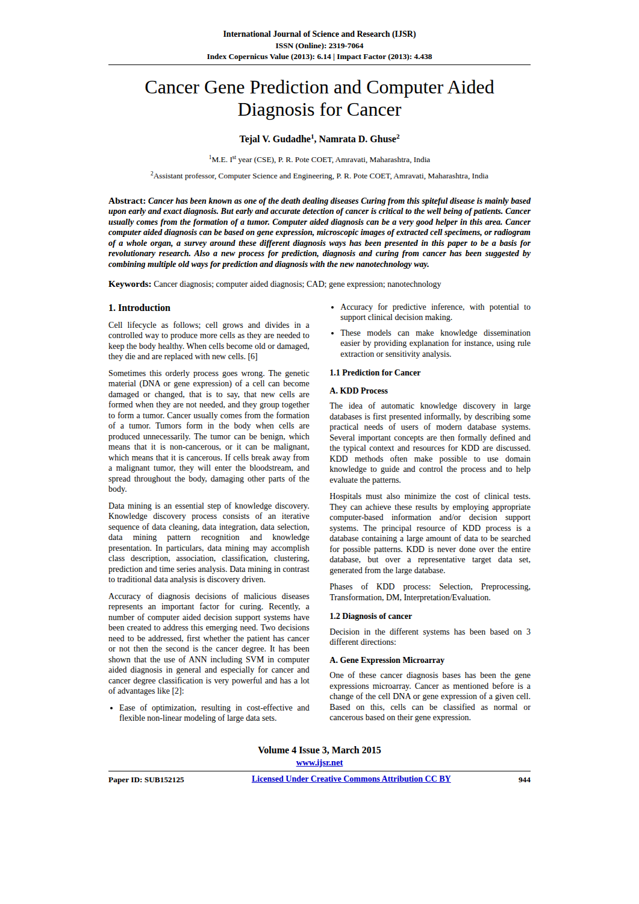International Journal of Science and Research (IJSR)
ISSN (Online): 2319-7064
Index Copernicus Value (2013): 6.14 | Impact Factor (2013): 4.438
Cancer Gene Prediction and Computer Aided Diagnosis for Cancer
Tejal V. Gudadhe1, Namrata D. Ghuse2
1M.E. Ist year (CSE), P. R. Pote COET, Amravati, Maharashtra, India
2Assistant professor, Computer Science and Engineering, P. R. Pote COET, Amravati, Maharashtra, India
Abstract: Cancer has been known as one of the death dealing diseases Curing from this spiteful disease is mainly based upon early and exact diagnosis. But early and accurate detection of cancer is critical to the well being of patients. Cancer usually comes from the formation of a tumor. Computer aided diagnosis can be a very good helper in this area. Cancer computer aided diagnosis can be based on gene expression, microscopic images of extracted cell specimens, or radiogram of a whole organ, a survey around these different diagnosis ways has been presented in this paper to be a basis for revolutionary research. Also a new process for prediction, diagnosis and curing from cancer has been suggested by combining multiple old ways for prediction and diagnosis with the new nanotechnology way.
Keywords: Cancer diagnosis; computer aided diagnosis; CAD; gene expression; nanotechnology
1. Introduction
Cell lifecycle as follows; cell grows and divides in a controlled way to produce more cells as they are needed to keep the body healthy. When cells become old or damaged, they die and are replaced with new cells. [6]
Sometimes this orderly process goes wrong. The genetic material (DNA or gene expression) of a cell can become damaged or changed, that is to say, that new cells are formed when they are not needed, and they group together to form a tumor. Cancer usually comes from the formation of a tumor. Tumors form in the body when cells are produced unnecessarily. The tumor can be benign, which means that it is non-cancerous, or it can be malignant, which means that it is cancerous. If cells break away from a malignant tumor, they will enter the bloodstream, and spread throughout the body, damaging other parts of the body.
Data mining is an essential step of knowledge discovery. Knowledge discovery process consists of an iterative sequence of data cleaning, data integration, data selection, data mining pattern recognition and knowledge presentation. In particulars, data mining may accomplish class description, association, classification, clustering, prediction and time series analysis. Data mining in contrast to traditional data analysis is discovery driven.
Accuracy of diagnosis decisions of malicious diseases represents an important factor for curing. Recently, a number of computer aided decision support systems have been created to address this emerging need. Two decisions need to be addressed, first whether the patient has cancer or not then the second is the cancer degree. It has been shown that the use of ANN including SVM in computer aided diagnosis in general and especially for cancer and cancer degree classification is very powerful and has a lot of advantages like [2]:
Ease of optimization, resulting in cost-effective and flexible non-linear modeling of large data sets.
Accuracy for predictive inference, with potential to support clinical decision making.
These models can make knowledge dissemination easier by providing explanation for instance, using rule extraction or sensitivity analysis.
1.1 Prediction for Cancer
A. KDD Process
The idea of automatic knowledge discovery in large databases is first presented informally, by describing some practical needs of users of modern database systems. Several important concepts are then formally defined and the typical context and resources for KDD are discussed. KDD methods often make possible to use domain knowledge to guide and control the process and to help evaluate the patterns.
Hospitals must also minimize the cost of clinical tests. They can achieve these results by employing appropriate computer-based information and/or decision support systems. The principal resource of KDD process is a database containing a large amount of data to be searched for possible patterns. KDD is never done over the entire database, but over a representative target data set, generated from the large database.
Phases of KDD process: Selection, Preprocessing, Transformation, DM, Interpretation/Evaluation.
1.2 Diagnosis of cancer
Decision in the different systems has been based on 3 different directions:
A. Gene Expression Microarray
One of these cancer diagnosis bases has been the gene expressions microarray. Cancer as mentioned before is a change of the cell DNA or gene expression of a given cell. Based on this, cells can be classified as normal or cancerous based on their gene expression.
Volume 4 Issue 3, March 2015
www.ijsr.net
Paper ID: SUB152125 Licensed Under Creative Commons Attribution CC BY 944